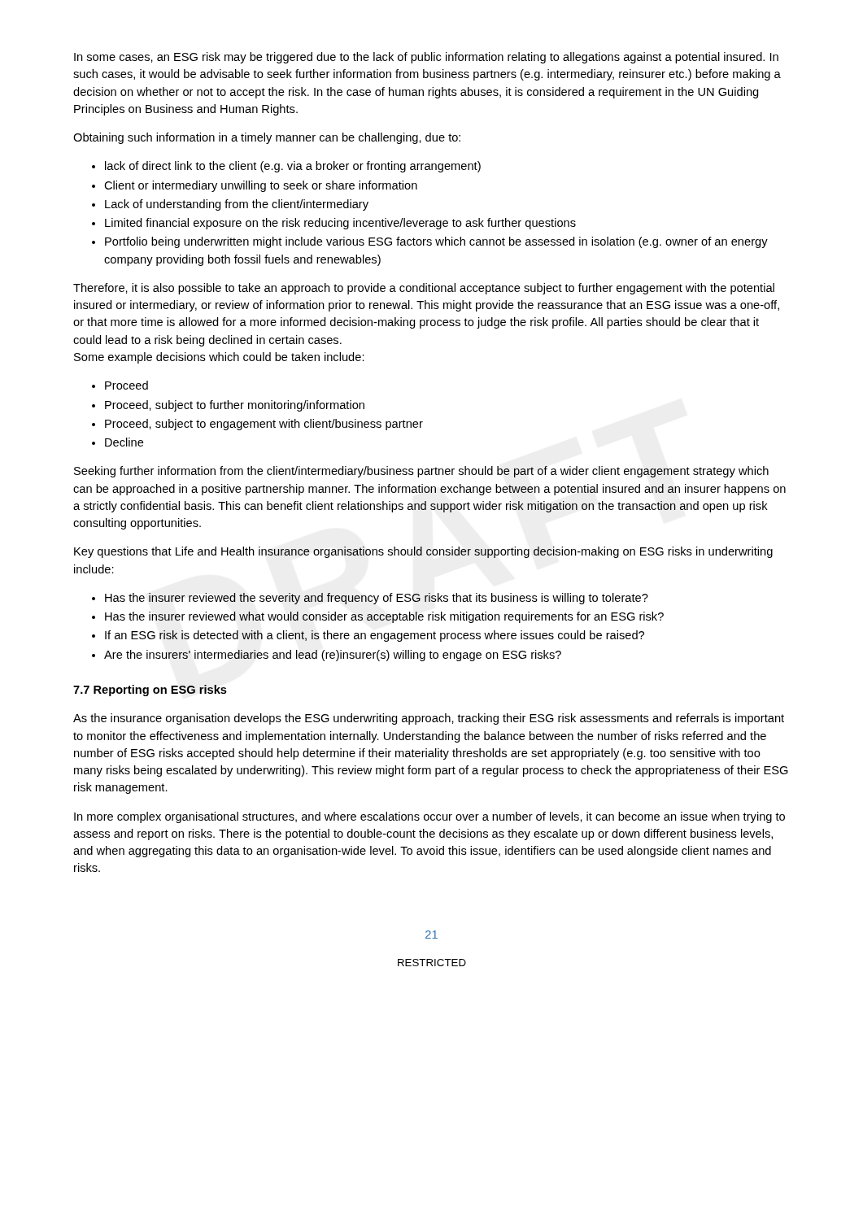DRAFT
In some cases, an ESG risk may be triggered due to the lack of public information relating to allegations against a potential insured. In such cases, it would be advisable to seek further information from business partners (e.g. intermediary, reinsurer etc.) before making a decision on whether or not to accept the risk. In the case of human rights abuses, it is considered a requirement in the UN Guiding Principles on Business and Human Rights.
Obtaining such information in a timely manner can be challenging, due to:
lack of direct link to the client (e.g. via a broker or fronting arrangement)
Client or intermediary unwilling to seek or share information
Lack of understanding from the client/intermediary
Limited financial exposure on the risk reducing incentive/leverage to ask further questions
Portfolio being underwritten might include various ESG factors which cannot be assessed in isolation (e.g. owner of an energy company providing both fossil fuels and renewables)
Therefore, it is also possible to take an approach to provide a conditional acceptance subject to further engagement with the potential insured or intermediary, or review of information prior to renewal. This might provide the reassurance that an ESG issue was a one-off, or that more time is allowed for a more informed decision-making process to judge the risk profile. All parties should be clear that it could lead to a risk being declined in certain cases.
Some example decisions which could be taken include:
Proceed
Proceed, subject to further monitoring/information
Proceed, subject to engagement with client/business partner
Decline
Seeking further information from the client/intermediary/business partner should be part of a wider client engagement strategy which can be approached in a positive partnership manner. The information exchange between a potential insured and an insurer happens on a strictly confidential basis. This can benefit client relationships and support wider risk mitigation on the transaction and open up risk consulting opportunities.
Key questions that Life and Health insurance organisations should consider supporting decision-making on ESG risks in underwriting include:
Has the insurer reviewed the severity and frequency of ESG risks that its business is willing to tolerate?
Has the insurer reviewed what would consider as acceptable risk mitigation requirements for an ESG risk?
If an ESG risk is detected with a client, is there an engagement process where issues could be raised?
Are the insurers' intermediaries and lead (re)insurer(s) willing to engage on ESG risks?
7.7 Reporting on ESG risks
As the insurance organisation develops the ESG underwriting approach, tracking their ESG risk assessments and referrals is important to monitor the effectiveness and implementation internally. Understanding the balance between the number of risks referred and the number of ESG risks accepted should help determine if their materiality thresholds are set appropriately (e.g. too sensitive with too many risks being escalated by underwriting). This review might form part of a regular process to check the appropriateness of their ESG risk management.
In more complex organisational structures, and where escalations occur over a number of levels, it can become an issue when trying to assess and report on risks. There is the potential to double-count the decisions as they escalate up or down different business levels, and when aggregating this data to an organisation-wide level. To avoid this issue, identifiers can be used alongside client names and risks.
21
RESTRICTED